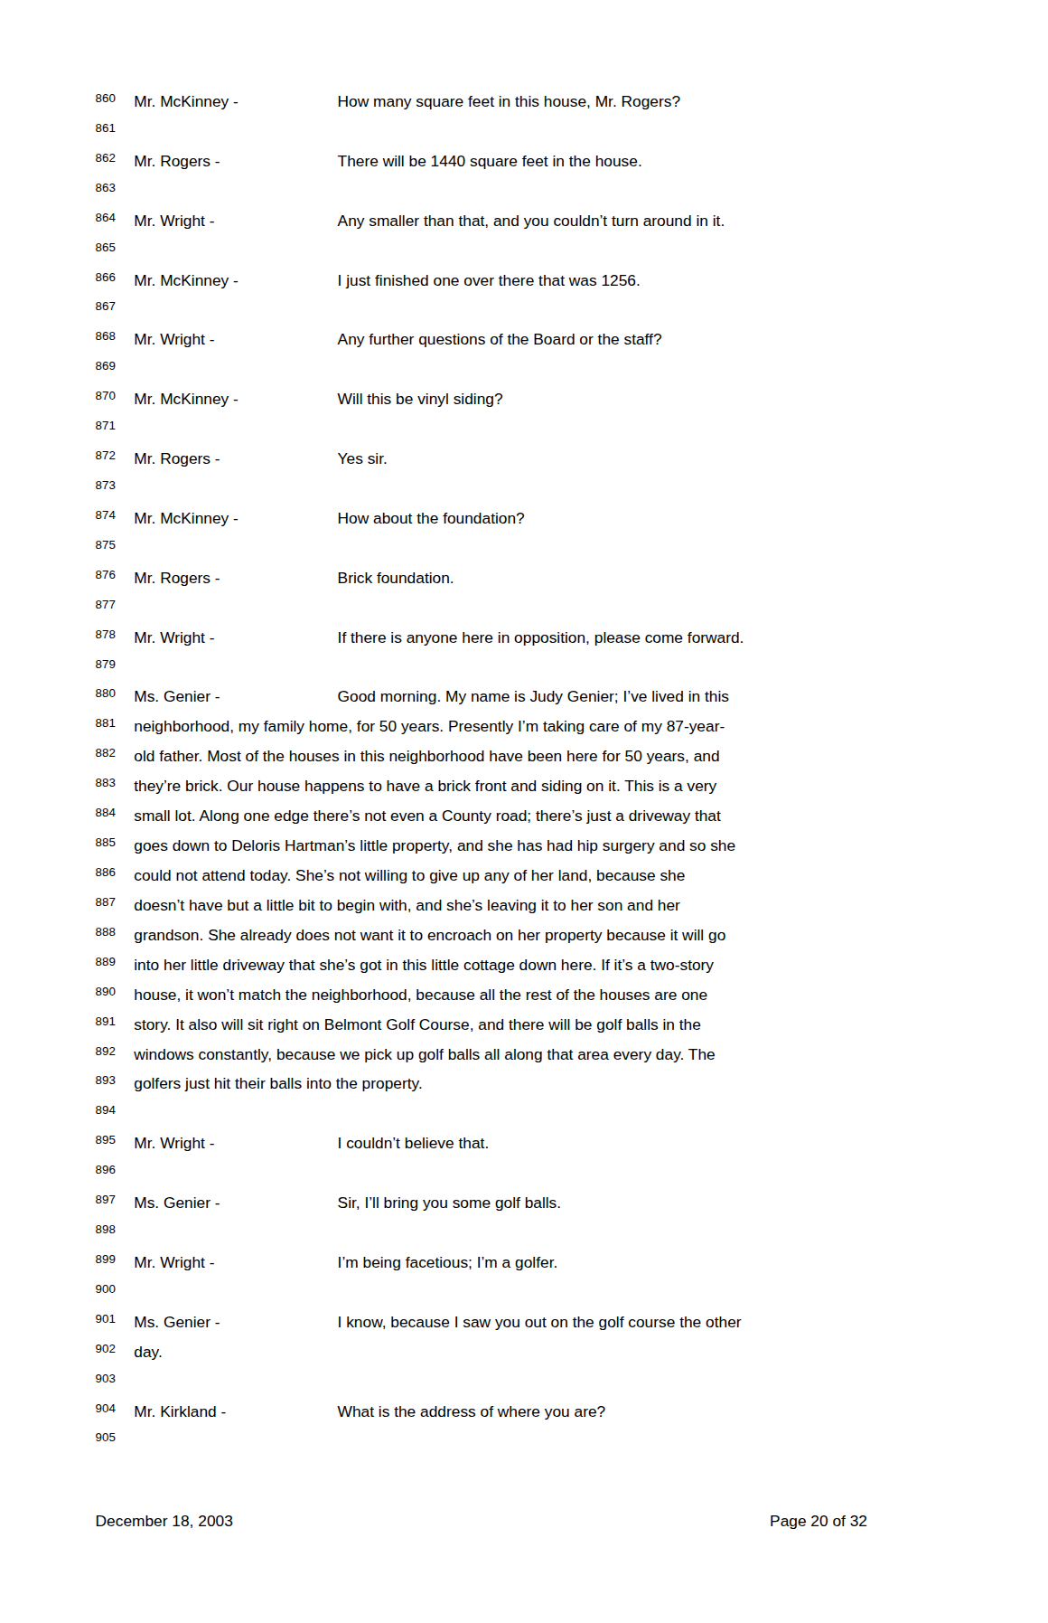| 860 | Mr. McKinney - | How many square feet in this house, Mr. Rogers? |
| 861 | | |
| 862 | Mr. Rogers - | There will be 1440 square feet in the house. |
| 863 | | |
| 864 | Mr. Wright - | Any smaller than that, and you couldn’t turn around in it. |
| 865 | | |
| 866 | Mr. McKinney - | I just finished one over there that was 1256. |
| 867 | | |
| 868 | Mr. Wright - | Any further questions of the Board or the staff? |
| 869 | | |
| 870 | Mr. McKinney - | Will this be vinyl siding? |
| 871 | | |
| 872 | Mr. Rogers - | Yes sir. |
| 873 | | |
| 874 | Mr. McKinney - | How about the foundation? |
| 875 | | |
| 876 | Mr. Rogers - | Brick foundation. |
| 877 | | |
| 878 | Mr. Wright - | If there is anyone here in opposition, please come forward. |
| 879 | | |
| 880 | Ms. Genier - | Good morning. My name is Judy Genier; I’ve lived in this |
| 881 | neighborhood, my family home, for 50 years. Presently I’m taking care of my 87-year- |
| 882 | old father. Most of the houses in this neighborhood have been here for 50 years, and |
| 883 | they’re brick. Our house happens to have a brick front and siding on it. This is a very |
| 884 | small lot. Along one edge there’s not even a County road; there’s just a driveway that |
| 885 | goes down to Deloris Hartman’s little property, and she has had hip surgery and so she |
| 886 | could not attend today. She’s not willing to give up any of her land, because she |
| 887 | doesn’t have but a little bit to begin with, and she’s leaving it to her son and her |
| 888 | grandson. She already does not want it to encroach on her property because it will go |
| 889 | into her little driveway that she’s got in this little cottage down here. If it’s a two-story |
| 890 | house, it won’t match the neighborhood, because all the rest of the houses are one |
| 891 | story. It also will sit right on Belmont Golf Course, and there will be golf balls in the |
| 892 | windows constantly, because we pick up golf balls all along that area every day. The |
| 893 | golfers just hit their balls into the property. |
| 894 | | |
| 895 | Mr. Wright - | I couldn’t believe that. |
| 896 | | |
| 897 | Ms. Genier - | Sir, I’ll bring you some golf balls. |
| 898 | | |
| 899 | Mr. Wright - | I’m being facetious; I’m a golfer. |
| 900 | | |
| 901 | Ms. Genier - | I know, because I saw you out on the golf course the other |
| 902 | day. |
| 903 | | |
| 904 | Mr. Kirkland - | What is the address of where you are? |
| 905 | | |
December 18, 2003 Page 20 of 32